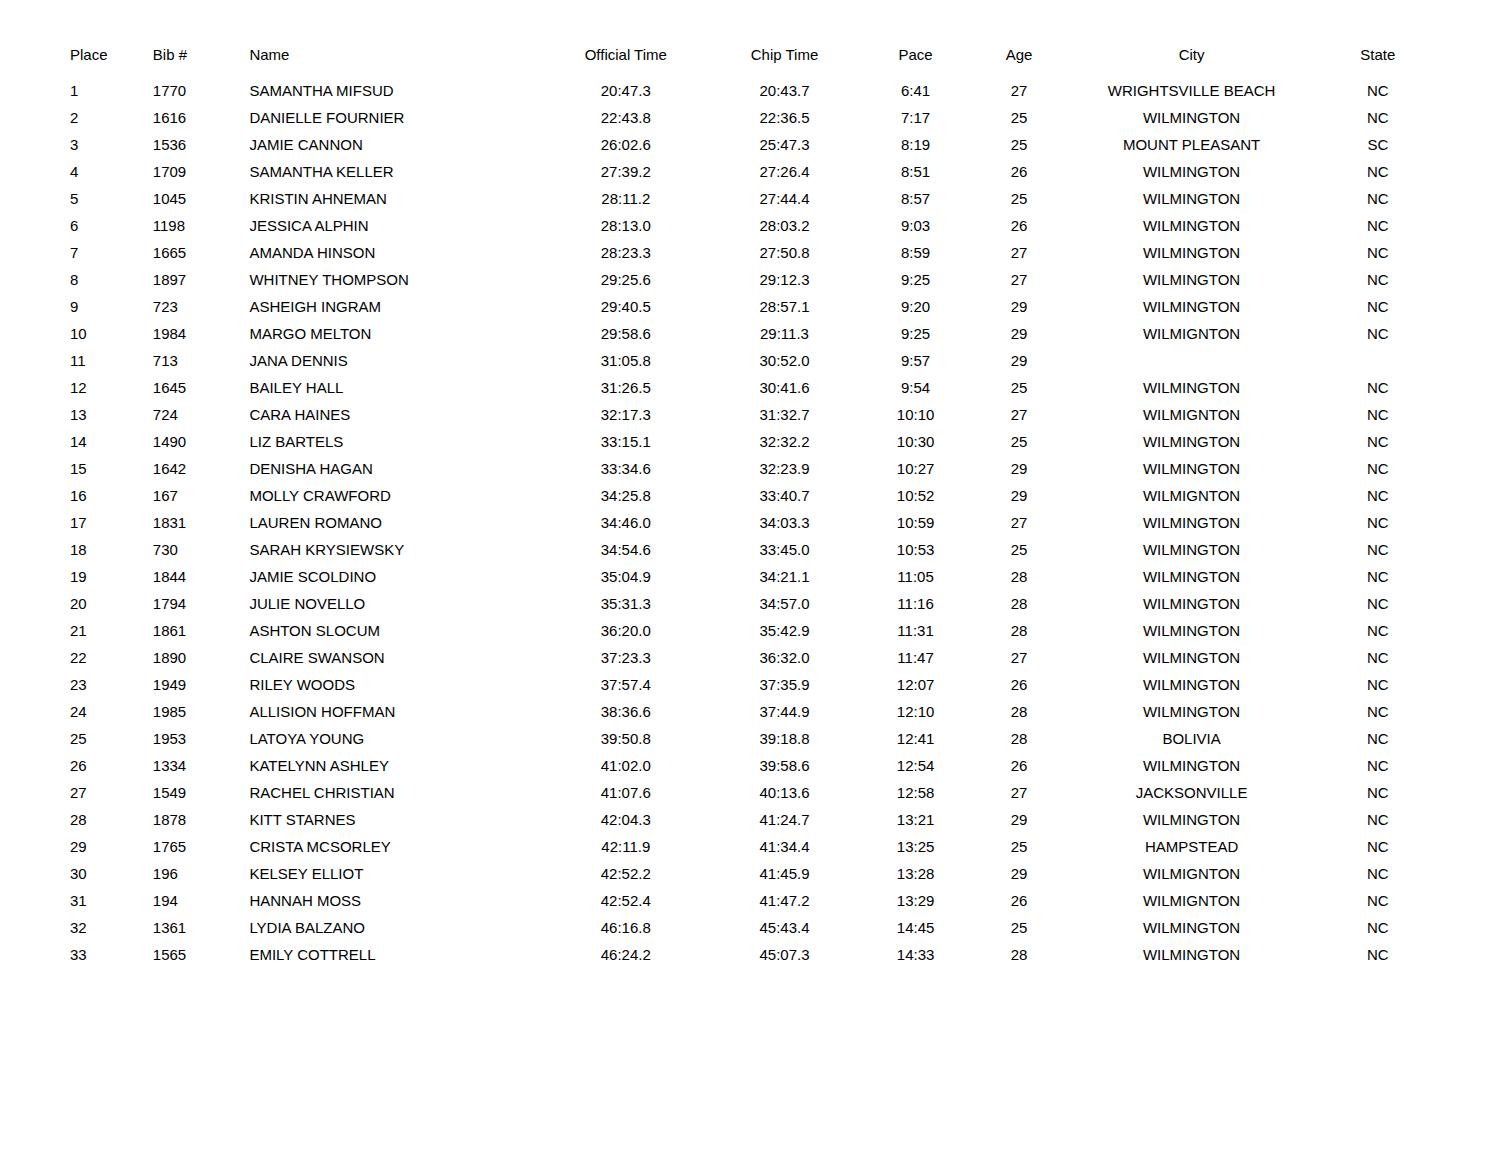| Place | Bib # | Name | Official Time | Chip Time | Pace | Age | City | State |
| --- | --- | --- | --- | --- | --- | --- | --- | --- |
| 1 | 1770 | SAMANTHA MIFSUD | 20:47.3 | 20:43.7 | 6:41 | 27 | WRIGHTSVILLE BEACH | NC |
| 2 | 1616 | DANIELLE FOURNIER | 22:43.8 | 22:36.5 | 7:17 | 25 | WILMINGTON | NC |
| 3 | 1536 | JAMIE CANNON | 26:02.6 | 25:47.3 | 8:19 | 25 | MOUNT PLEASANT | SC |
| 4 | 1709 | SAMANTHA KELLER | 27:39.2 | 27:26.4 | 8:51 | 26 | WILMINGTON | NC |
| 5 | 1045 | KRISTIN AHNEMAN | 28:11.2 | 27:44.4 | 8:57 | 25 | WILMINGTON | NC |
| 6 | 1198 | JESSICA ALPHIN | 28:13.0 | 28:03.2 | 9:03 | 26 | WILMINGTON | NC |
| 7 | 1665 | AMANDA HINSON | 28:23.3 | 27:50.8 | 8:59 | 27 | WILMINGTON | NC |
| 8 | 1897 | WHITNEY THOMPSON | 29:25.6 | 29:12.3 | 9:25 | 27 | WILMINGTON | NC |
| 9 | 723 | ASHEIGH INGRAM | 29:40.5 | 28:57.1 | 9:20 | 29 | WILMINGTON | NC |
| 10 | 1984 | MARGO MELTON | 29:58.6 | 29:11.3 | 9:25 | 29 | WILMIGNTON | NC |
| 11 | 713 | JANA DENNIS | 31:05.8 | 30:52.0 | 9:57 | 29 | | |
| 12 | 1645 | BAILEY HALL | 31:26.5 | 30:41.6 | 9:54 | 25 | WILMINGTON | NC |
| 13 | 724 | CARA HAINES | 32:17.3 | 31:32.7 | 10:10 | 27 | WILMIGNTON | NC |
| 14 | 1490 | LIZ BARTELS | 33:15.1 | 32:32.2 | 10:30 | 25 | WILMINGTON | NC |
| 15 | 1642 | DENISHA HAGAN | 33:34.6 | 32:23.9 | 10:27 | 29 | WILMINGTON | NC |
| 16 | 167 | MOLLY CRAWFORD | 34:25.8 | 33:40.7 | 10:52 | 29 | WILMIGNTON | NC |
| 17 | 1831 | LAUREN ROMANO | 34:46.0 | 34:03.3 | 10:59 | 27 | WILMINGTON | NC |
| 18 | 730 | SARAH KRYSIEWSKY | 34:54.6 | 33:45.0 | 10:53 | 25 | WILMINGTON | NC |
| 19 | 1844 | JAMIE SCOLDINO | 35:04.9 | 34:21.1 | 11:05 | 28 | WILMINGTON | NC |
| 20 | 1794 | JULIE NOVELLO | 35:31.3 | 34:57.0 | 11:16 | 28 | WILMINGTON | NC |
| 21 | 1861 | ASHTON SLOCUM | 36:20.0 | 35:42.9 | 11:31 | 28 | WILMINGTON | NC |
| 22 | 1890 | CLAIRE SWANSON | 37:23.3 | 36:32.0 | 11:47 | 27 | WILMINGTON | NC |
| 23 | 1949 | RILEY WOODS | 37:57.4 | 37:35.9 | 12:07 | 26 | WILMINGTON | NC |
| 24 | 1985 | ALLISION HOFFMAN | 38:36.6 | 37:44.9 | 12:10 | 28 | WILMINGTON | NC |
| 25 | 1953 | LATOYA YOUNG | 39:50.8 | 39:18.8 | 12:41 | 28 | BOLIVIA | NC |
| 26 | 1334 | KATELYNN ASHLEY | 41:02.0 | 39:58.6 | 12:54 | 26 | WILMINGTON | NC |
| 27 | 1549 | RACHEL CHRISTIAN | 41:07.6 | 40:13.6 | 12:58 | 27 | JACKSONVILLE | NC |
| 28 | 1878 | KITT STARNES | 42:04.3 | 41:24.7 | 13:21 | 29 | WILMINGTON | NC |
| 29 | 1765 | CRISTA MCSORLEY | 42:11.9 | 41:34.4 | 13:25 | 25 | HAMPSTEAD | NC |
| 30 | 196 | KELSEY ELLIOT | 42:52.2 | 41:45.9 | 13:28 | 29 | WILMIGNTON | NC |
| 31 | 194 | HANNAH MOSS | 42:52.4 | 41:47.2 | 13:29 | 26 | WILMIGNTON | NC |
| 32 | 1361 | LYDIA BALZANO | 46:16.8 | 45:43.4 | 14:45 | 25 | WILMINGTON | NC |
| 33 | 1565 | EMILY COTTRELL | 46:24.2 | 45:07.3 | 14:33 | 28 | WILMINGTON | NC |